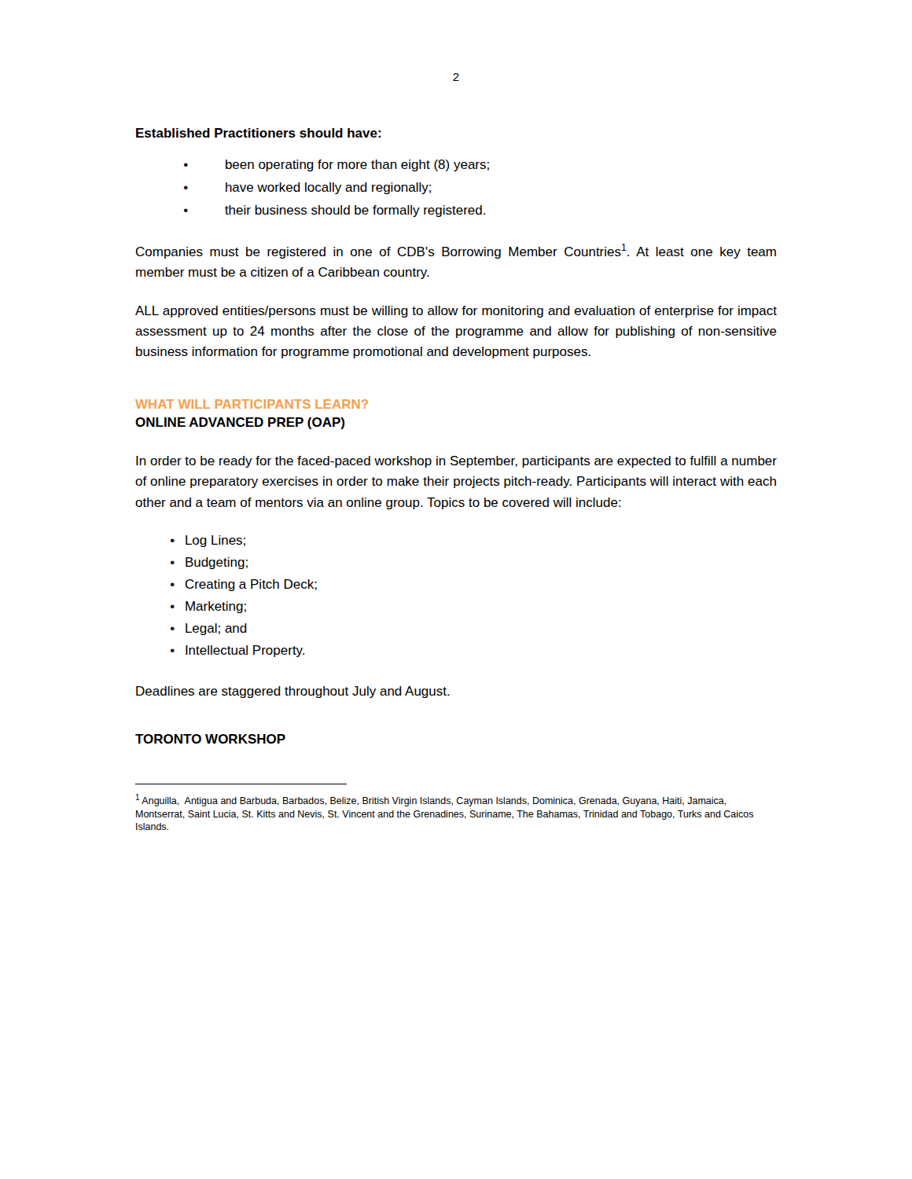2
Established Practitioners should have:
been operating for more than eight (8) years;
have worked locally and regionally;
their business should be formally registered.
Companies must be registered in one of CDB's Borrowing Member Countries1. At least one key team member must be a citizen of a Caribbean country.
ALL approved entities/persons must be willing to allow for monitoring and evaluation of enterprise for impact assessment up to 24 months after the close of the programme and allow for publishing of non-sensitive business information for programme promotional and development purposes.
WHAT WILL PARTICIPANTS LEARN?
ONLINE ADVANCED PREP (OAP)
In order to be ready for the faced-paced workshop in September, participants are expected to fulfill a number of online preparatory exercises in order to make their projects pitch-ready. Participants will interact with each other and a team of mentors via an online group. Topics to be covered will include:
Log Lines;
Budgeting;
Creating a Pitch Deck;
Marketing;
Legal; and
Intellectual Property.
Deadlines are staggered throughout July and August.
TORONTO WORKSHOP
1 Anguilla, Antigua and Barbuda, Barbados, Belize, British Virgin Islands, Cayman Islands, Dominica, Grenada, Guyana, Haiti, Jamaica, Montserrat, Saint Lucia, St. Kitts and Nevis, St. Vincent and the Grenadines, Suriname, The Bahamas, Trinidad and Tobago, Turks and Caicos Islands.